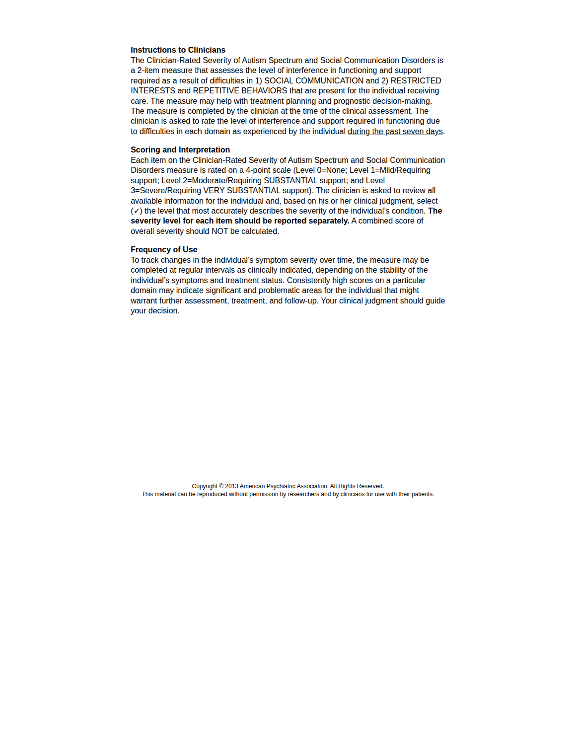Instructions to Clinicians
The Clinician-Rated Severity of Autism Spectrum and Social Communication Disorders is a 2-item measure that assesses the level of interference in functioning and support required as a result of difficulties in 1) SOCIAL COMMUNICATION and 2) RESTRICTED INTERESTS and REPETITIVE BEHAVIORS that are present for the individual receiving care. The measure may help with treatment planning and prognostic decision-making. The measure is completed by the clinician at the time of the clinical assessment. The clinician is asked to rate the level of interference and support required in functioning due to difficulties in each domain as experienced by the individual during the past seven days.
Scoring and Interpretation
Each item on the Clinician-Rated Severity of Autism Spectrum and Social Communication Disorders measure is rated on a 4-point scale (Level 0=None; Level 1=Mild/Requiring support; Level 2=Moderate/Requiring SUBSTANTIAL support; and Level 3=Severe/Requiring VERY SUBSTANTIAL support). The clinician is asked to review all available information for the individual and, based on his or her clinical judgment, select (✓) the level that most accurately describes the severity of the individual’s condition. The severity level for each item should be reported separately. A combined score of overall severity should NOT be calculated.
Frequency of Use
To track changes in the individual’s symptom severity over time, the measure may be completed at regular intervals as clinically indicated, depending on the stability of the individual’s symptoms and treatment status. Consistently high scores on a particular domain may indicate significant and problematic areas for the individual that might warrant further assessment, treatment, and follow-up. Your clinical judgment should guide your decision.
Copyright © 2013 American Psychiatric Association. All Rights Reserved.
This material can be reproduced without permission by researchers and by clinicians for use with their patients.